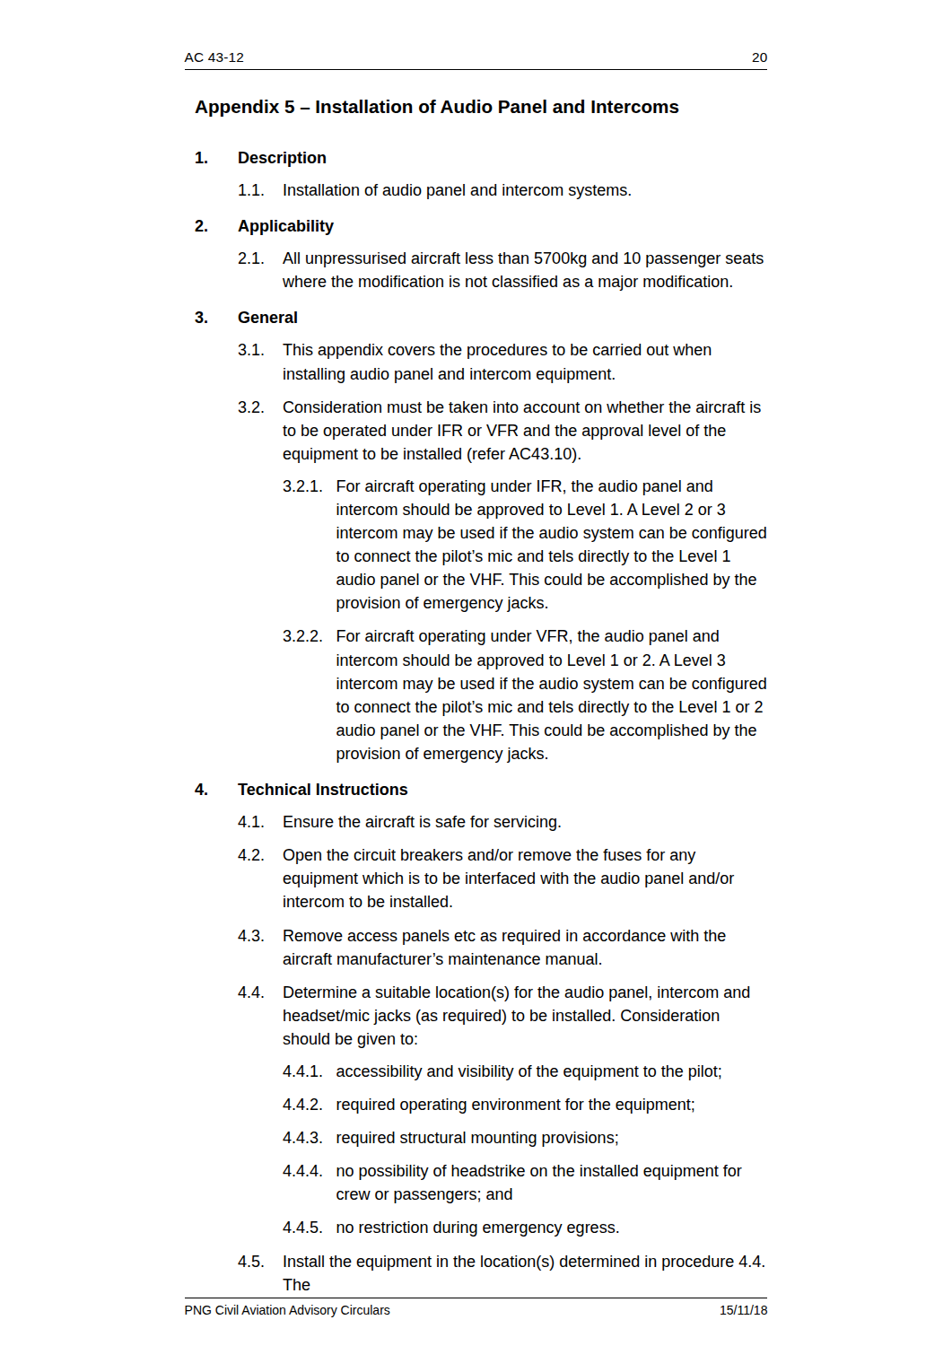AC 43-12
20
Appendix 5 – Installation of Audio Panel and Intercoms
1. Description
1.1. Installation of audio panel and intercom systems.
2. Applicability
2.1. All unpressurised aircraft less than 5700kg and 10 passenger seats where the modification is not classified as a major modification.
3. General
3.1. This appendix covers the procedures to be carried out when installing audio panel and intercom equipment.
3.2. Consideration must be taken into account on whether the aircraft is to be operated under IFR or VFR and the approval level of the equipment to be installed (refer AC43.10).
3.2.1. For aircraft operating under IFR, the audio panel and intercom should be approved to Level 1. A Level 2 or 3 intercom may be used if the audio system can be configured to connect the pilot’s mic and tels directly to the Level 1 audio panel or the VHF. This could be accomplished by the provision of emergency jacks.
3.2.2. For aircraft operating under VFR, the audio panel and intercom should be approved to Level 1 or 2. A Level 3 intercom may be used if the audio system can be configured to connect the pilot’s mic and tels directly to the Level 1 or 2 audio panel or the VHF. This could be accomplished by the provision of emergency jacks.
4. Technical Instructions
4.1. Ensure the aircraft is safe for servicing.
4.2. Open the circuit breakers and/or remove the fuses for any equipment which is to be interfaced with the audio panel and/or intercom to be installed.
4.3. Remove access panels etc as required in accordance with the aircraft manufacturer’s maintenance manual.
4.4. Determine a suitable location(s) for the audio panel, intercom and headset/mic jacks (as required) to be installed. Consideration should be given to:
4.4.1. accessibility and visibility of the equipment to the pilot;
4.4.2. required operating environment for the equipment;
4.4.3. required structural mounting provisions;
4.4.4. no possibility of headstrike on the installed equipment for crew or passengers; and
4.4.5. no restriction during emergency egress.
4.5. Install the equipment in the location(s) determined in procedure 4.4. The
PNG Civil Aviation Advisory Circulars
15/11/18